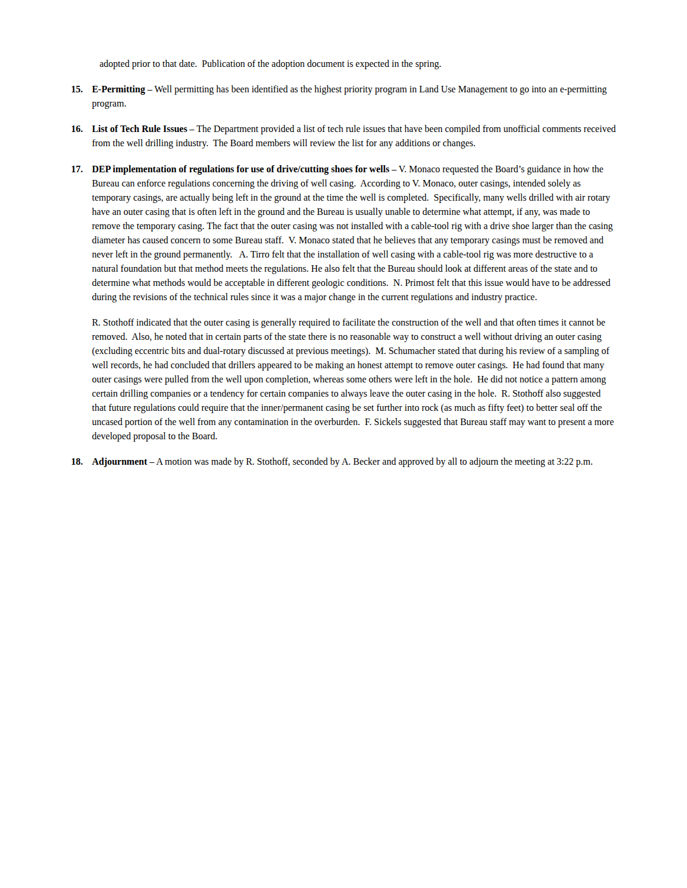adopted prior to that date. Publication of the adoption document is expected in the spring.
15. E-Permitting – Well permitting has been identified as the highest priority program in Land Use Management to go into an e-permitting program.
16. List of Tech Rule Issues – The Department provided a list of tech rule issues that have been compiled from unofficial comments received from the well drilling industry. The Board members will review the list for any additions or changes.
17. DEP implementation of regulations for use of drive/cutting shoes for wells – V. Monaco requested the Board’s guidance in how the Bureau can enforce regulations concerning the driving of well casing. According to V. Monaco, outer casings, intended solely as temporary casings, are actually being left in the ground at the time the well is completed. Specifically, many wells drilled with air rotary have an outer casing that is often left in the ground and the Bureau is usually unable to determine what attempt, if any, was made to remove the temporary casing. The fact that the outer casing was not installed with a cable-tool rig with a drive shoe larger than the casing diameter has caused concern to some Bureau staff. V. Monaco stated that he believes that any temporary casings must be removed and never left in the ground permanently. A. Tirro felt that the installation of well casing with a cable-tool rig was more destructive to a natural foundation but that method meets the regulations. He also felt that the Bureau should look at different areas of the state and to determine what methods would be acceptable in different geologic conditions. N. Primost felt that this issue would have to be addressed during the revisions of the technical rules since it was a major change in the current regulations and industry practice.
R. Stothoff indicated that the outer casing is generally required to facilitate the construction of the well and that often times it cannot be removed. Also, he noted that in certain parts of the state there is no reasonable way to construct a well without driving an outer casing (excluding eccentric bits and dual-rotary discussed at previous meetings). M. Schumacher stated that during his review of a sampling of well records, he had concluded that drillers appeared to be making an honest attempt to remove outer casings. He had found that many outer casings were pulled from the well upon completion, whereas some others were left in the hole. He did not notice a pattern among certain drilling companies or a tendency for certain companies to always leave the outer casing in the hole. R. Stothoff also suggested that future regulations could require that the inner/permanent casing be set further into rock (as much as fifty feet) to better seal off the uncased portion of the well from any contamination in the overburden. F. Sickels suggested that Bureau staff may want to present a more developed proposal to the Board.
18. Adjournment – A motion was made by R. Stothoff, seconded by A. Becker and approved by all to adjourn the meeting at 3:22 p.m.